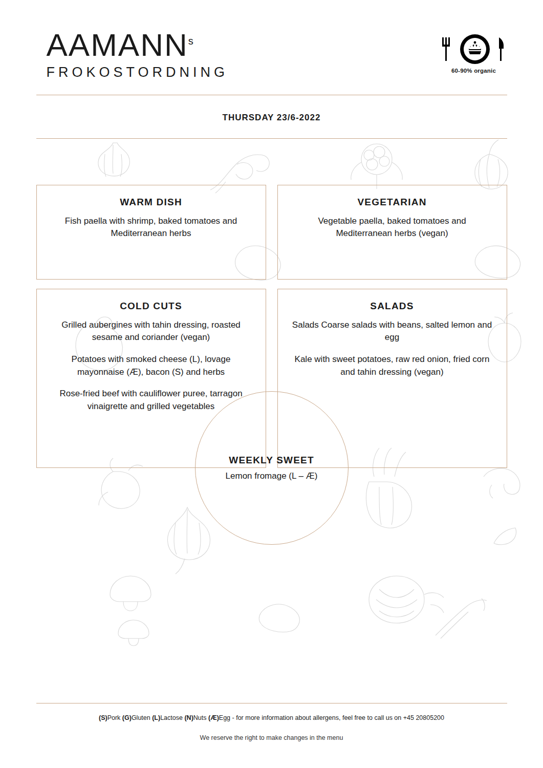AAMANNs
FROKOSTORDNING
60-90% organic
THURSDAY 23/6-2022
WARM DISH
Fish paella with shrimp, baked tomatoes and Mediterranean herbs
VEGETARIAN
Vegetable paella, baked tomatoes and Mediterranean herbs (vegan)
COLD CUTS
Grilled aubergines with tahin dressing, roasted sesame and coriander (vegan)
Potatoes with smoked cheese (L), lovage mayonnaise (Æ), bacon (S) and herbs
Rose-fried beef with cauliflower puree, tarragon vinaigrette and grilled vegetables
SALADS
Salads Coarse salads with beans, salted lemon and egg
Kale with sweet potatoes, raw red onion, fried corn and tahin dressing (vegan)
WEEKLY SWEET
Lemon fromage (L – Æ)
(S) Pork (G) Gluten (L) Lactose (N) Nuts (Æ) Egg - for more information about allergens, feel free to call us on +45 20805200
We reserve the right to make changes in the menu